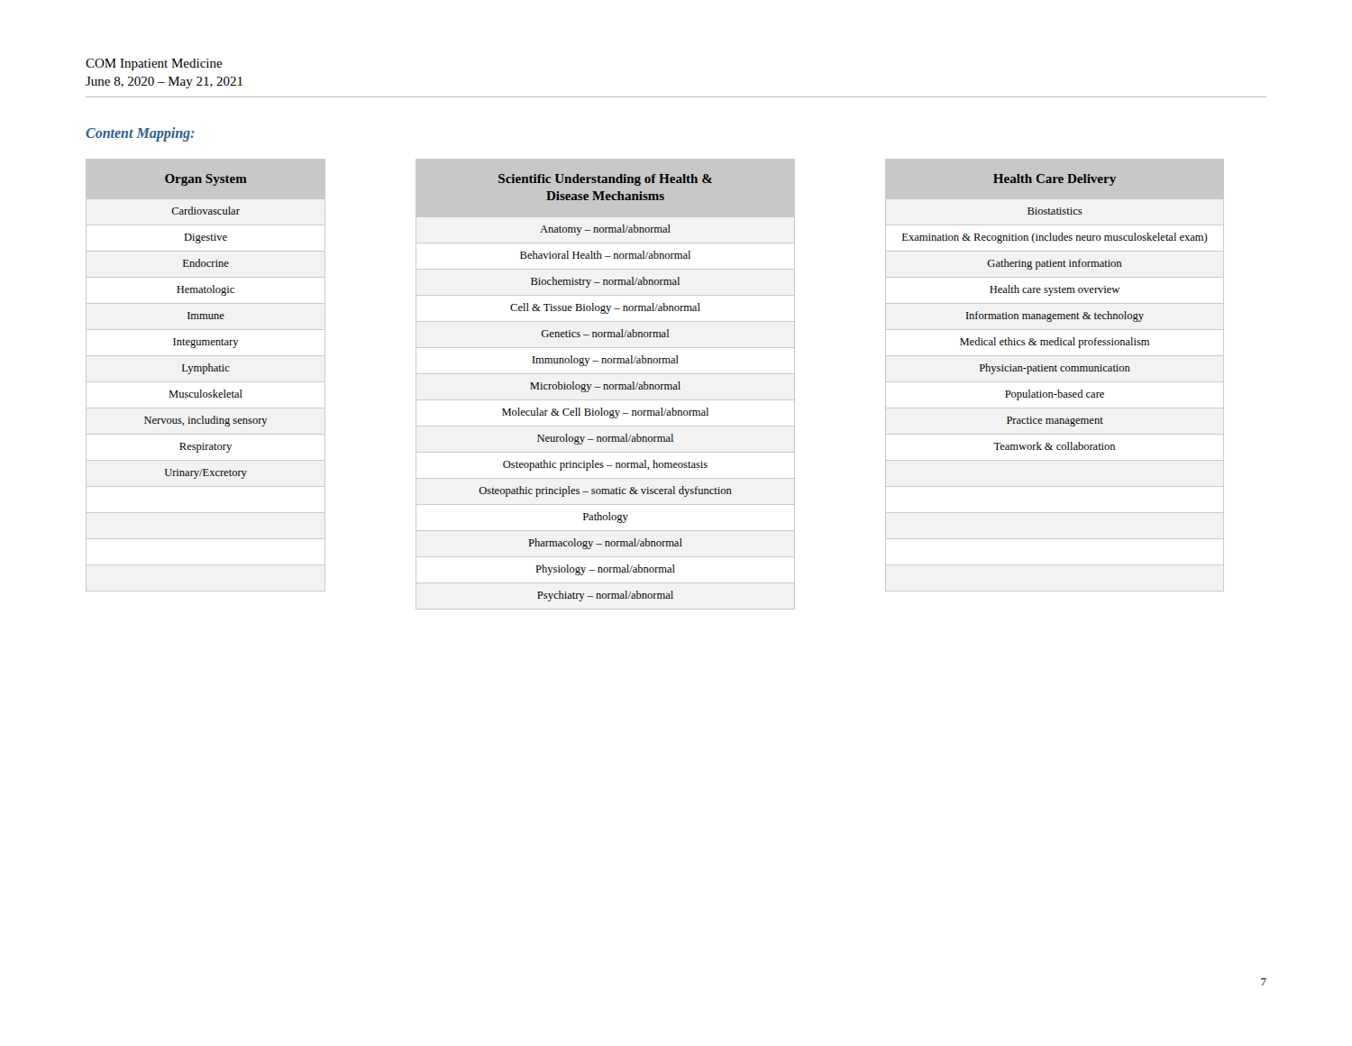COM Inpatient Medicine
June 8, 2020 – May 21, 2021
Content Mapping:
| Organ System |
| Cardiovascular |
| Digestive |
| Endocrine |
| Hematologic |
| Immune |
| Integumentary |
| Lymphatic |
| Musculoskeletal |
| Nervous, including sensory |
| Respiratory |
| Urinary/Excretory |
| Scientific Understanding of Health & Disease Mechanisms |
| Anatomy – normal/abnormal |
| Behavioral Health – normal/abnormal |
| Biochemistry – normal/abnormal |
| Cell & Tissue Biology – normal/abnormal |
| Genetics – normal/abnormal |
| Immunology – normal/abnormal |
| Microbiology – normal/abnormal |
| Molecular & Cell Biology – normal/abnormal |
| Neurology – normal/abnormal |
| Osteopathic principles – normal, homeostasis |
| Osteopathic principles – somatic & visceral dysfunction |
| Pathology |
| Pharmacology – normal/abnormal |
| Physiology – normal/abnormal |
| Psychiatry – normal/abnormal |
| Health Care Delivery |
| Biostatistics |
| Examination & Recognition (includes neuro musculoskeletal exam) |
| Gathering patient information |
| Health care system overview |
| Information management & technology |
| Medical ethics & medical professionalism |
| Physician-patient communication |
| Population-based care |
| Practice management |
| Teamwork & collaboration |
7